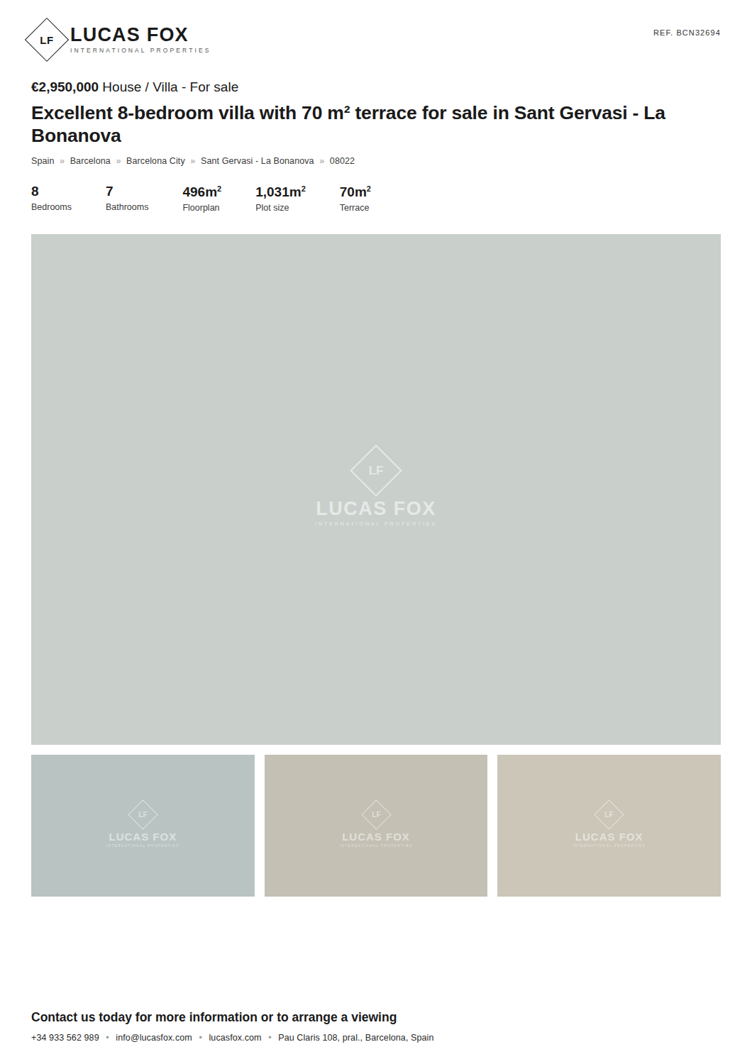LF
LUCAS FOX
INTERNATIONAL PROPERTIES
REF. BCN32694
€2,950,000 House / Villa - For sale
Excellent 8-bedroom villa with 70 m² terrace for sale in Sant Gervasi - La Bonanova
Spain » Barcelona » Barcelona City » Sant Gervasi - La Bonanova » 08022
8
Bedrooms
7
Bathrooms
496m2
Floorplan
1,031m2
Plot size
70m2
Terrace
LF
LUCAS FOX
INTERNATIONAL PROPERTIES
LF
LUCAS FOX
INTERNATIONAL PROPERTIES
LF
LUCAS FOX
INTERNATIONAL PROPERTIES
LF
LUCAS FOX
INTERNATIONAL PROPERTIES
Contact us today for more information or to arrange a viewing
+34 933 562 989 • info@lucasfox.com • lucasfox.com • Pau Claris 108, pral., Barcelona, Spain